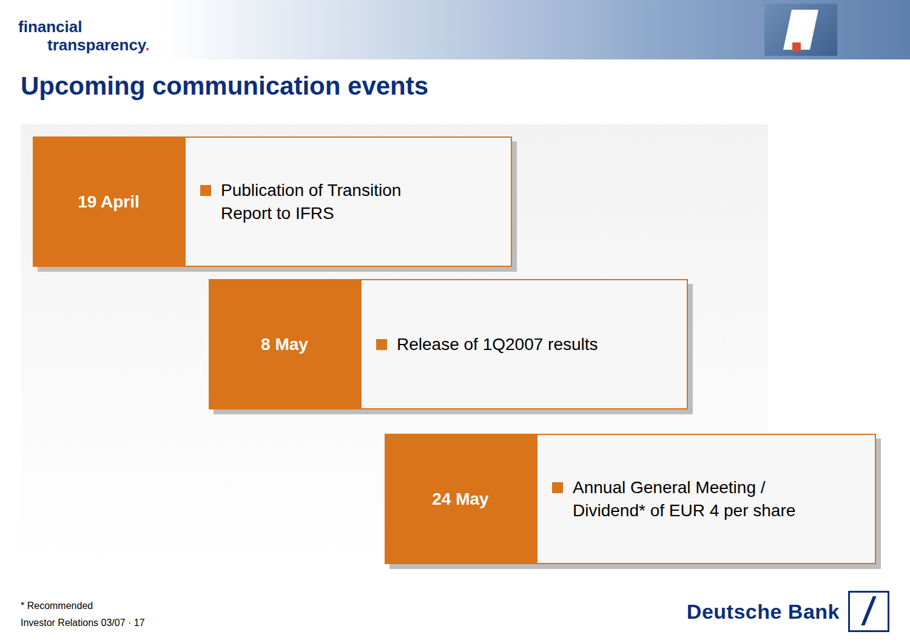financial transparency.
Upcoming communication events
19 April
Publication of Transition
Report to IFRS
8 May
Release of 1Q2007 results
24 May
Annual General Meeting /
Dividend* of EUR 4 per share
* Recommended
Investor Relations 03/07 · 17
Deutsche Bank